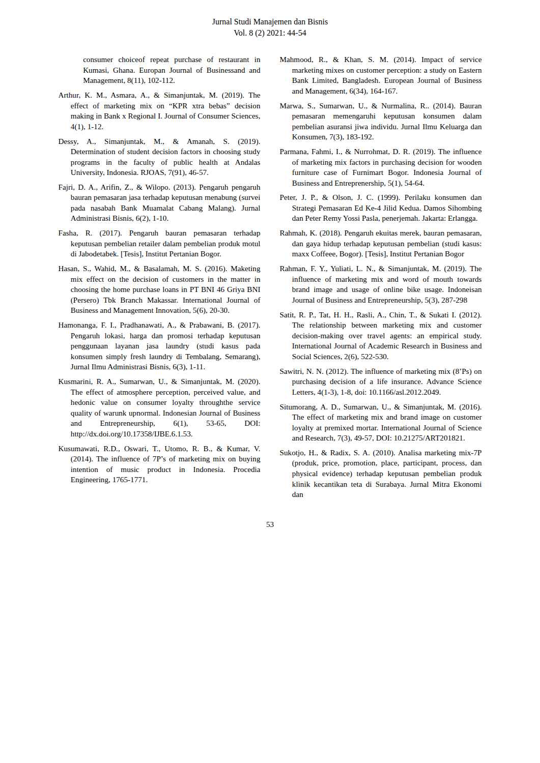Jurnal Studi Manajemen dan Bisnis
Vol. 8 (2) 2021: 44-54
consumer choiceof repeat purchase of restaurant in Kumasi, Ghana. Europan Journal of Businessand and Management, 8(11), 102-112.
Arthur, K. M., Asmara, A., & Simanjuntak, M. (2019). The effect of marketing mix on “KPR xtra bebas” decision making in Bank x Regional I. Journal of Consumer Sciences, 4(1), 1-12.
Dessy, A., Simanjuntak, M., & Amanah, S. (2019). Determination of student decision factors in choosing study programs in the faculty of public health at Andalas University, Indonesia. RJOAS, 7(91), 46-57.
Fajri, D. A., Arifin, Z., & Wilopo. (2013). Pengaruh pengaruh bauran pemasaran jasa terhadap keputusan menabung (survei pada nasabah Bank Muamalat Cabang Malang). Jurnal Administrasi Bisnis, 6(2), 1-10.
Fasha, R. (2017). Pengaruh bauran pemasaran terhadap keputusan pembelian retailer dalam pembelian produk motul di Jabodetabek. [Tesis], Institut Pertanian Bogor.
Hasan, S., Wahid, M., & Basalamah, M. S. (2016). Maketing mix effect on the decision of customers in the matter in choosing the home purchase loans in PT BNI 46 Griya BNI (Persero) Tbk Branch Makassar. International Journal of Business and Management Innovation, 5(6), 20-30.
Hamonanga, F. I., Pradhanawati, A., & Prabawani, B. (2017). Pengaruh lokasi, harga dan promosi terhadap keputusan penggunaan layanan jasa laundry (studi kasus pada konsumen simply fresh laundry di Tembalang, Semarang), Jurnal Ilmu Administrasi Bisnis, 6(3), 1-11.
Kusmarini, R. A., Sumarwan, U., & Simanjuntak, M. (2020). The effect of atmosphere perception, perceived value, and hedonic value on consumer loyalty throughthe service quality of warunk upnormal. Indonesian Journal of Business and Entrepreneurship, 6(1), 53-65, DOI: http://dx.doi.org/10.17358/IJBE.6.1.53.
Kusumawati, R.D., Oswari, T., Utomo, R. B., & Kumar, V. (2014). The influence of 7P’s of marketing mix on buying intention of music product in Indonesia. Procedia Engineering, 1765-1771.
Mahmood, R., & Khan, S. M. (2014). Impact of service marketing mixes on customer perception: a study on Eastern Bank Limited, Bangladesh. European Journal of Business and Management, 6(34), 164-167.
Marwa, S., Sumarwan, U., & Nurmalina, R.. (2014). Bauran pemasaran memengaruhi keputusan konsumen dalam pembelian asuransi jiwa individu. Jurnal Ilmu Keluarga dan Konsumen, 7(3), 183-192.
Parmana, Fahmi, I., & Nurrohmat, D. R. (2019). The influence of marketing mix factors in purchasing decision for wooden furniture case of Furnimart Bogor. Indonesia Journal of Business and Entreprenership, 5(1), 54-64.
Peter, J. P., & Olson, J. C. (1999). Perilaku konsumen dan Strategi Pemasaran Ed Ke-4 Jilid Kedua. Damos Sihombing dan Peter Remy Yossi Pasla, penerjemah. Jakarta: Erlangga.
Rahmah, K. (2018). Pengaruh ekuitas merek, bauran pemasaran, dan gaya hidup terhadap keputusan pembelian (studi kasus: maxx Coffeee, Bogor). [Tesis], Institut Pertanian Bogor
Rahman, F. Y., Yuliati, L. N., & Simanjuntak, M. (2019). The influence of marketing mix and word of mouth towards brand image and usage of online bike usage. Indoneisan Journal of Business and Entrepreneurship, 5(3), 287-298
Satit, R. P., Tat, H. H., Rasli, A., Chin, T., & Sukati I. (2012). The relationship between marketing mix and customer decision-making over travel agents: an empirical study. International Journal of Academic Research in Business and Social Sciences, 2(6), 522-530.
Sawitri, N. N. (2012). The influence of marketing mix (8’Ps) on purchasing decision of a life insurance. Advance Science Letters, 4(1-3), 1-8, doi: 10.1166/asl.2012.2049.
Situmorang, A. D., Sumarwan, U., & Simanjuntak, M. (2016). The effect of marketing mix and brand image on customer loyalty at premixed mortar. International Journal of Science and Research, 7(3), 49-57, DOI: 10.21275/ART201821.
Sukotjo, H., & Radix, S. A. (2010). Analisa marketing mix-7P (produk, price, promotion, place, participant, process, dan physical evidence) terhadap keputusan pembelian produk klinik kecantikan teta di Surabaya. Jurnal Mitra Ekonomi dan
53